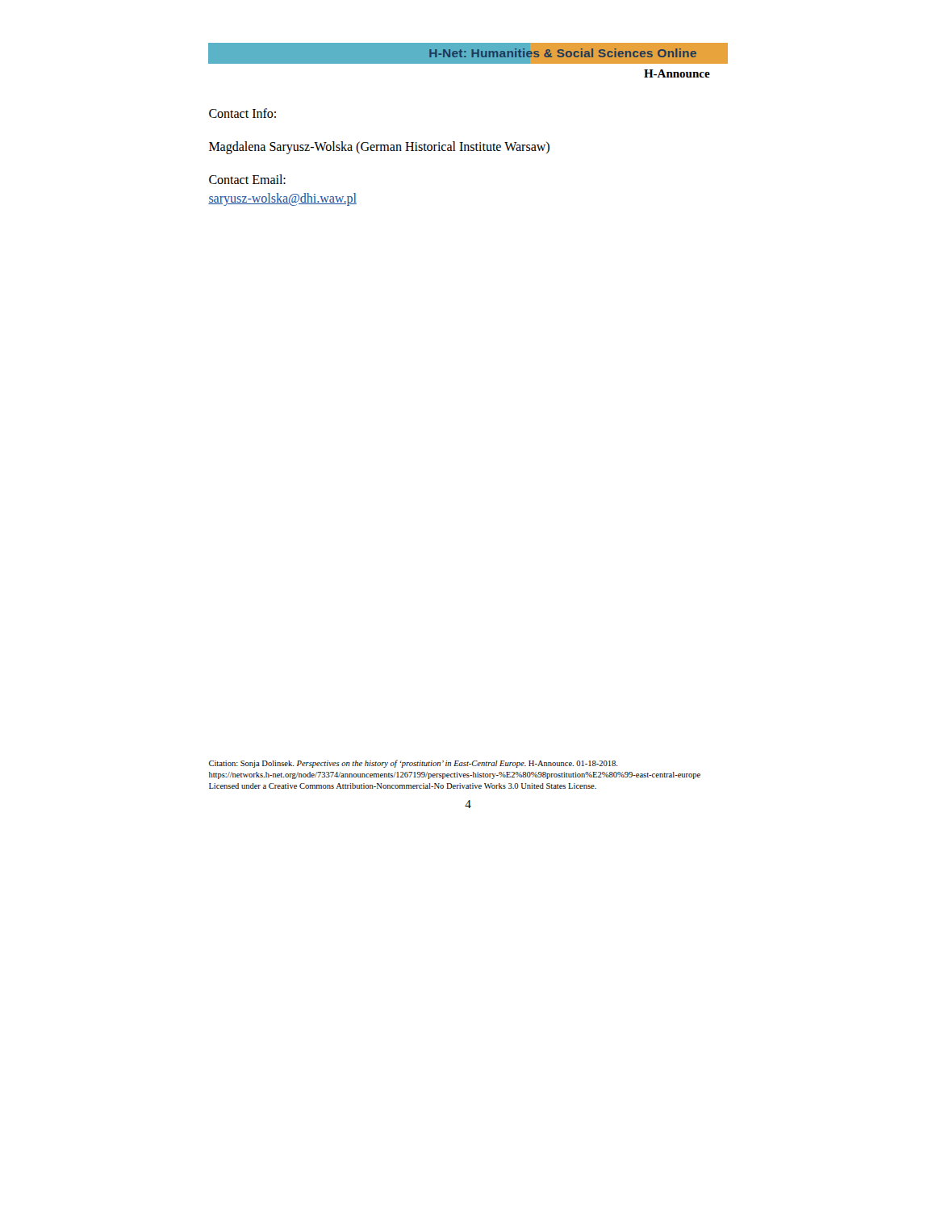H-Net: Humanities & Social Sciences Online
H-Announce
Contact Info:
Magdalena Saryusz-Wolska (German Historical Institute Warsaw)
Contact Email:
saryusz-wolska@dhi.waw.pl
Citation: Sonja Dolinsek. Perspectives on the history of ‘prostitution’ in East-Central Europe. H-Announce. 01-18-2018.
https://networks.h-net.org/node/73374/announcements/1267199/perspectives-history-%E2%80%98prostitution%E2%80%99-east-central-europe
Licensed under a Creative Commons Attribution-Noncommercial-No Derivative Works 3.0 United States License.
4